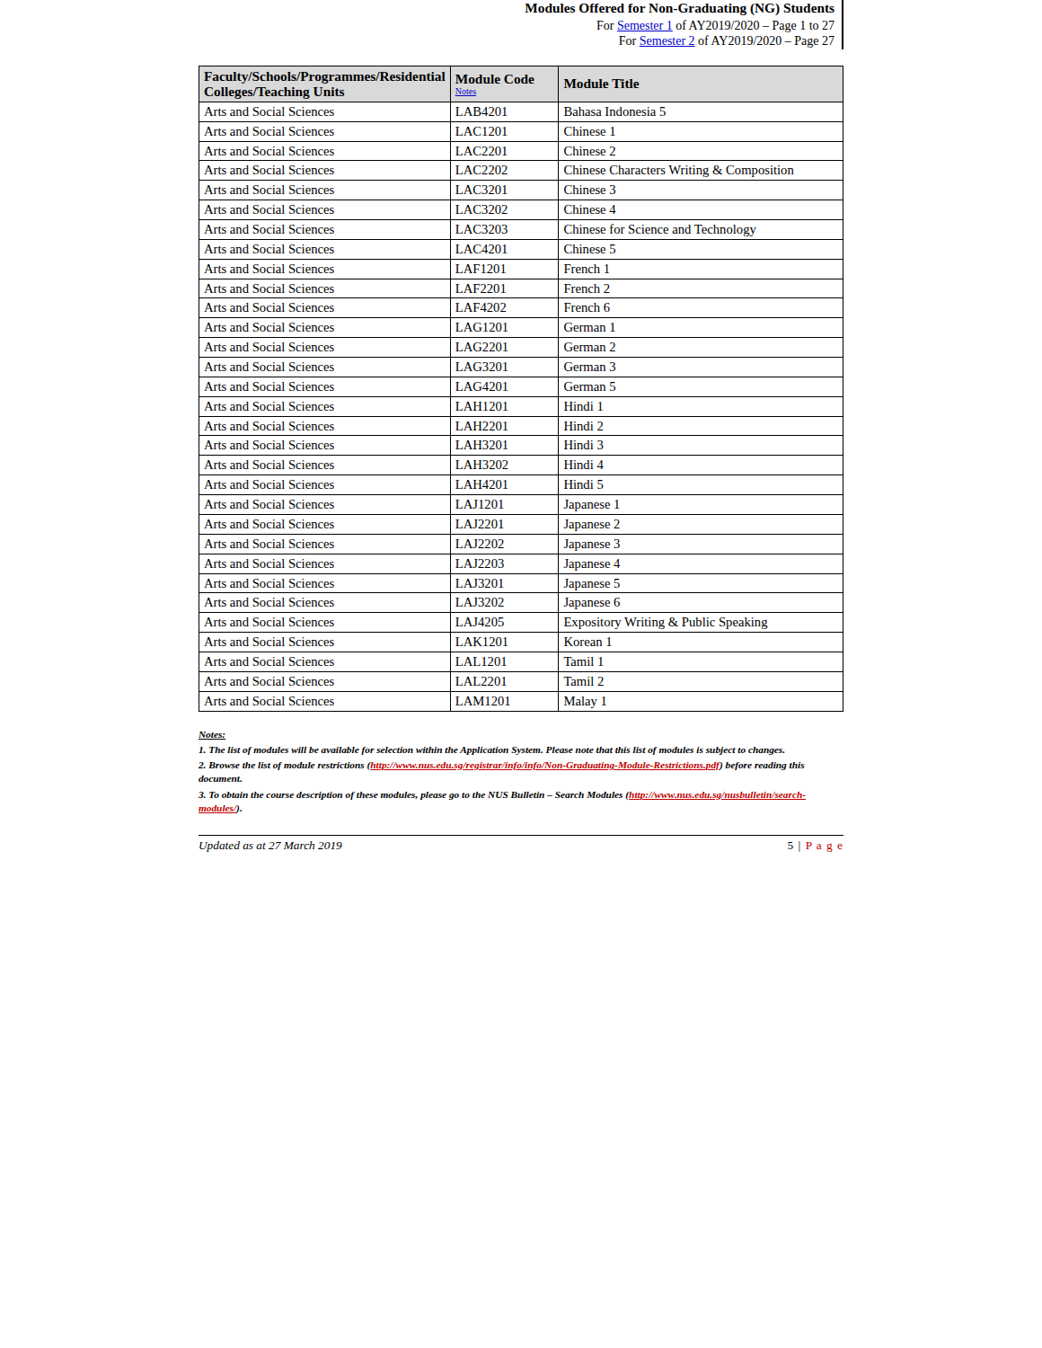Modules Offered for Non-Graduating (NG) Students
For Semester 1 of AY2019/2020 – Page 1 to 27
For Semester 2 of AY2019/2020 – Page 27
| Faculty/Schools/Programmes/Residential Colleges/Teaching Units | Module Code Notes | Module Title |
| --- | --- | --- |
| Arts and Social Sciences | LAB4201 | Bahasa Indonesia 5 |
| Arts and Social Sciences | LAC1201 | Chinese 1 |
| Arts and Social Sciences | LAC2201 | Chinese 2 |
| Arts and Social Sciences | LAC2202 | Chinese Characters Writing & Composition |
| Arts and Social Sciences | LAC3201 | Chinese 3 |
| Arts and Social Sciences | LAC3202 | Chinese 4 |
| Arts and Social Sciences | LAC3203 | Chinese for Science and Technology |
| Arts and Social Sciences | LAC4201 | Chinese 5 |
| Arts and Social Sciences | LAF1201 | French 1 |
| Arts and Social Sciences | LAF2201 | French 2 |
| Arts and Social Sciences | LAF4202 | French 6 |
| Arts and Social Sciences | LAG1201 | German 1 |
| Arts and Social Sciences | LAG2201 | German 2 |
| Arts and Social Sciences | LAG3201 | German 3 |
| Arts and Social Sciences | LAG4201 | German 5 |
| Arts and Social Sciences | LAH1201 | Hindi 1 |
| Arts and Social Sciences | LAH2201 | Hindi 2 |
| Arts and Social Sciences | LAH3201 | Hindi 3 |
| Arts and Social Sciences | LAH3202 | Hindi 4 |
| Arts and Social Sciences | LAH4201 | Hindi 5 |
| Arts and Social Sciences | LAJ1201 | Japanese 1 |
| Arts and Social Sciences | LAJ2201 | Japanese 2 |
| Arts and Social Sciences | LAJ2202 | Japanese 3 |
| Arts and Social Sciences | LAJ2203 | Japanese 4 |
| Arts and Social Sciences | LAJ3201 | Japanese 5 |
| Arts and Social Sciences | LAJ3202 | Japanese 6 |
| Arts and Social Sciences | LAJ4205 | Expository Writing & Public Speaking |
| Arts and Social Sciences | LAK1201 | Korean 1 |
| Arts and Social Sciences | LAL1201 | Tamil 1 |
| Arts and Social Sciences | LAL2201 | Tamil 2 |
| Arts and Social Sciences | LAM1201 | Malay 1 |
Notes:
1. The list of modules will be available for selection within the Application System. Please note that this list of modules is subject to changes.
2. Browse the list of module restrictions (http://www.nus.edu.sg/registrar/info/info/Non-Graduating-Module-Restrictions.pdf) before reading this document.
3. To obtain the course description of these modules, please go to the NUS Bulletin – Search Modules (http://www.nus.edu.sg/nusbulletin/search-modules/).
Updated as at 27 March 2019
5 | P a g e